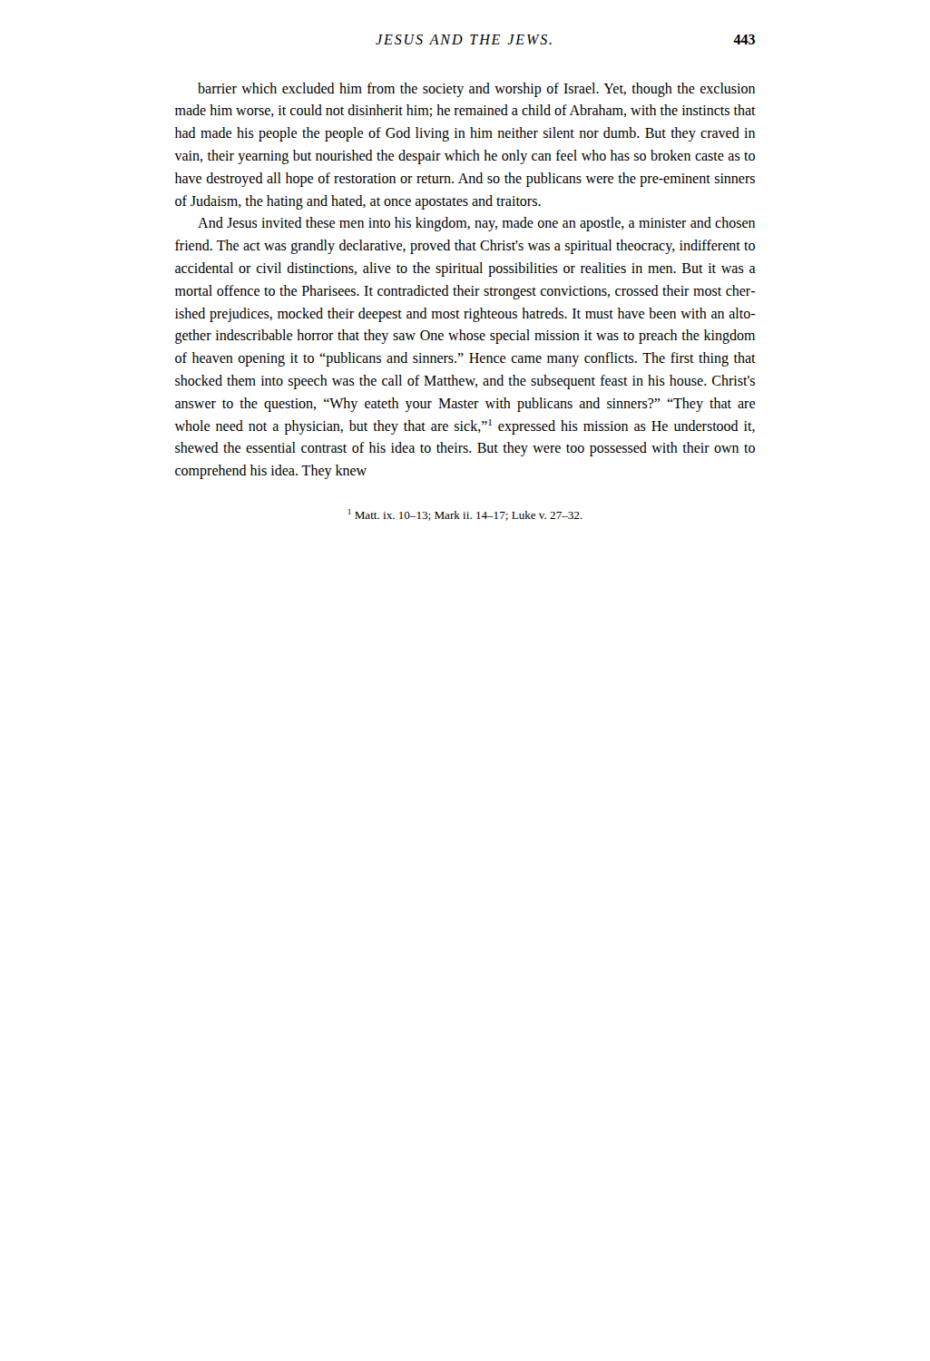Jesus and the Jews.
443
barrier which excluded him from the society and worship of Israel. Yet, though the exclusion made him worse, it could not disinherit him; he remained a child of Abraham, with the instincts that had made his people the people of God living in him neither silent nor dumb. But they craved in vain, their yearning but nourished the despair which he only can feel who has so broken caste as to have destroyed all hope of restoration or return. And so the publicans were the pre-eminent sinners of Judaism, the hating and hated, at once apostates and traitors.
And Jesus invited these men into his kingdom, nay, made one an apostle, a minister and chosen friend. The act was grandly declarative, proved that Christ's was a spiritual theocracy, indifferent to accidental or civil distinctions, alive to the spiritual possibilities or realities in men. But it was a mortal offence to the Pharisees. It contradicted their strongest convictions, crossed their most cherished prejudices, mocked their deepest and most righteous hatreds. It must have been with an altogether indescribable horror that they saw One whose special mission it was to preach the kingdom of heaven opening it to “publicans and sinners.” Hence came many conflicts. The first thing that shocked them into speech was the call of Matthew, and the subsequent feast in his house. Christ's answer to the question, “Why eateth your Master with publicans and sinners?” “They that are whole need not a physician, but they that are sick,”1 expressed his mission as He understood it, shewed the essential contrast of his idea to theirs. But they were too possessed with their own to comprehend his idea. They knew
1 Matt. ix. 10–13; Mark ii. 14–17; Luke v. 27–32.